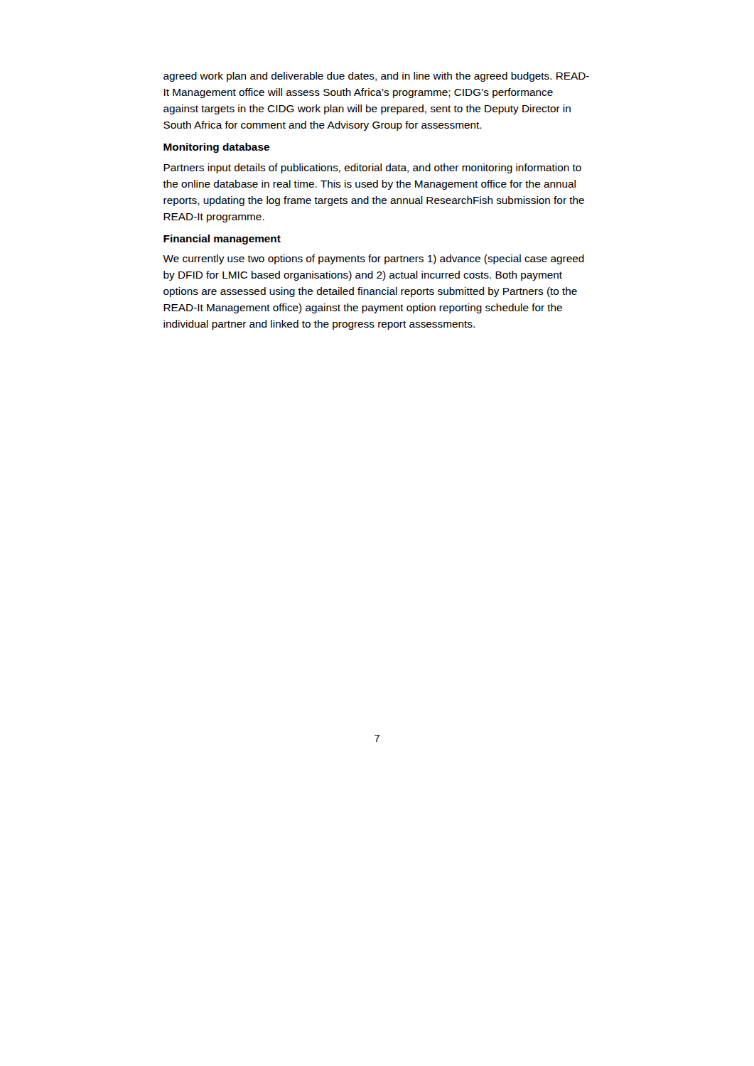agreed work plan and deliverable due dates, and in line with the agreed budgets. READ-It Management office will assess South Africa’s programme; CIDG’s performance against targets in the CIDG work plan will be prepared, sent to the Deputy Director in South Africa for comment and the Advisory Group for assessment.
Monitoring database
Partners input details of publications, editorial data, and other monitoring information to the online database in real time. This is used by the Management office for the annual reports, updating the log frame targets and the annual ResearchFish submission for the READ-It programme.
Financial management
We currently use two options of payments for partners 1) advance (special case agreed by DFID for LMIC based organisations) and 2) actual incurred costs. Both payment options are assessed using the detailed financial reports submitted by Partners (to the READ-It Management office) against the payment option reporting schedule for the individual partner and linked to the progress report assessments.
7